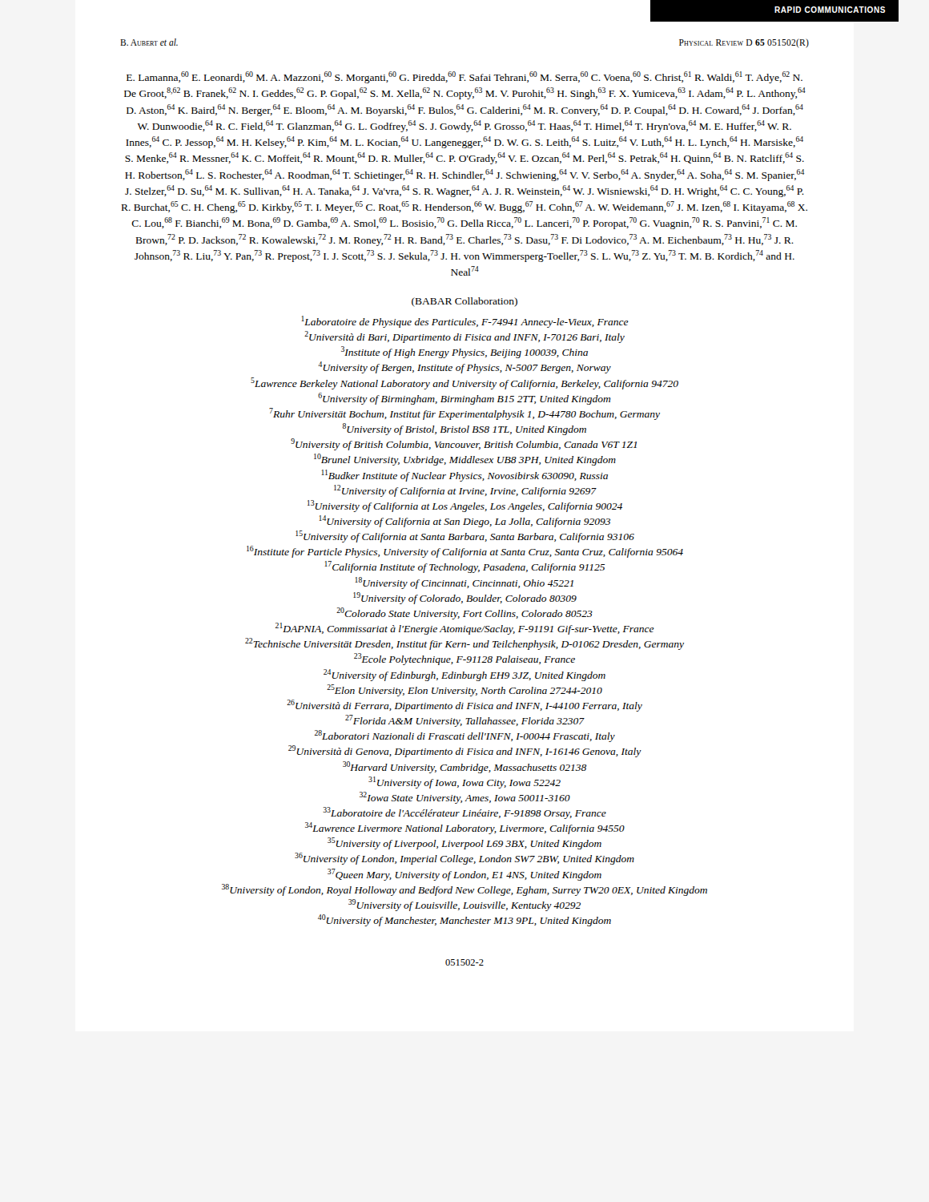RAPID COMMUNICATIONS
B. Aubert et al.
Physical Review D 65 051502(R)
E. Lamanna,60 E. Leonardi,60 M. A. Mazzoni,60 S. Morganti,60 G. Piredda,60 F. Safai Tehrani,60 M. Serra,60 C. Voena,60 S. Christ,61 R. Waldi,61 T. Adye,62 N. De Groot,8,62 B. Franek,62 N. I. Geddes,62 G. P. Gopal,62 S. M. Xella,62 N. Copty,63 M. V. Purohit,63 H. Singh,63 F. X. Yumiceva,63 I. Adam,64 P. L. Anthony,64 D. Aston,64 K. Baird,64 N. Berger,64 E. Bloom,64 A. M. Boyarski,64 F. Bulos,64 G. Calderini,64 M. R. Convery,64 D. P. Coupal,64 D. H. Coward,64 J. Dorfan,64 W. Dunwoodie,64 R. C. Field,64 T. Glanzman,64 G. L. Godfrey,64 S. J. Gowdy,64 P. Grosso,64 T. Haas,64 T. Himel,64 T. Hryn'ova,64 M. E. Huffer,64 W. R. Innes,64 C. P. Jessop,64 M. H. Kelsey,64 P. Kim,64 M. L. Kocian,64 U. Langenegger,64 D. W. G. S. Leith,64 S. Luitz,64 V. Luth,64 H. L. Lynch,64 H. Marsiske,64 S. Menke,64 R. Messner,64 K. C. Moffeit,64 R. Mount,64 D. R. Muller,64 C. P. O'Grady,64 V. E. Ozcan,64 M. Perl,64 S. Petrak,64 H. Quinn,64 B. N. Ratcliff,64 S. H. Robertson,64 L. S. Rochester,64 A. Roodman,64 T. Schietinger,64 R. H. Schindler,64 J. Schwiening,64 V. V. Serbo,64 A. Snyder,64 A. Soha,64 S. M. Spanier,64 J. Stelzer,64 D. Su,64 M. K. Sullivan,64 H. A. Tanaka,64 J. Va'vra,64 S. R. Wagner,64 A. J. R. Weinstein,64 W. J. Wisniewski,64 D. H. Wright,64 C. C. Young,64 P. R. Burchat,65 C. H. Cheng,65 D. Kirkby,65 T. I. Meyer,65 C. Roat,65 R. Henderson,66 W. Bugg,67 H. Cohn,67 A. W. Weidemann,67 J. M. Izen,68 I. Kitayama,68 X. C. Lou,68 F. Bianchi,69 M. Bona,69 D. Gamba,69 A. Smol,69 L. Bosisio,70 G. Della Ricca,70 L. Lanceri,70 P. Poropat,70 G. Vuagnin,70 R. S. Panvini,71 C. M. Brown,72 P. D. Jackson,72 R. Kowalewski,72 J. M. Roney,72 H. R. Band,73 E. Charles,73 S. Dasu,73 F. Di Lodovico,73 A. M. Eichenbaum,73 H. Hu,73 J. R. Johnson,73 R. Liu,73 Y. Pan,73 R. Prepost,73 I. J. Scott,73 S. J. Sekula,73 J. H. von Wimmersperg-Toeller,73 S. L. Wu,73 Z. Yu,73 T. M. B. Kordich,74 and H. Neal74
(BABAR Collaboration)
1Laboratoire de Physique des Particules, F-74941 Annecy-le-Vieux, France
2Università di Bari, Dipartimento di Fisica and INFN, I-70126 Bari, Italy
3Institute of High Energy Physics, Beijing 100039, China
4University of Bergen, Institute of Physics, N-5007 Bergen, Norway
5Lawrence Berkeley National Laboratory and University of California, Berkeley, California 94720
6University of Birmingham, Birmingham B15 2TT, United Kingdom
7Ruhr Universität Bochum, Institut für Experimentalphysik 1, D-44780 Bochum, Germany
8University of Bristol, Bristol BS8 1TL, United Kingdom
9University of British Columbia, Vancouver, British Columbia, Canada V6T 1Z1
10Brunel University, Uxbridge, Middlesex UB8 3PH, United Kingdom
11Budker Institute of Nuclear Physics, Novosibirsk 630090, Russia
12University of California at Irvine, Irvine, California 92697
13University of California at Los Angeles, Los Angeles, California 90024
14University of California at San Diego, La Jolla, California 92093
15University of California at Santa Barbara, Santa Barbara, California 93106
16Institute for Particle Physics, University of California at Santa Cruz, Santa Cruz, California 95064
17California Institute of Technology, Pasadena, California 91125
18University of Cincinnati, Cincinnati, Ohio 45221
19University of Colorado, Boulder, Colorado 80309
20Colorado State University, Fort Collins, Colorado 80523
21DAPNIA, Commissariat à l'Energie Atomique/Saclay, F-91191 Gif-sur-Yvette, France
22Technische Universität Dresden, Institut für Kern- und Teilchenphysik, D-01062 Dresden, Germany
23Ecole Polytechnique, F-91128 Palaiseau, France
24University of Edinburgh, Edinburgh EH9 3JZ, United Kingdom
25Elon University, Elon University, North Carolina 27244-2010
26Università di Ferrara, Dipartimento di Fisica and INFN, I-44100 Ferrara, Italy
27Florida A&M University, Tallahassee, Florida 32307
28Laboratori Nazionali di Frascati dell'INFN, I-00044 Frascati, Italy
29Università di Genova, Dipartimento di Fisica and INFN, I-16146 Genova, Italy
30Harvard University, Cambridge, Massachusetts 02138
31University of Iowa, Iowa City, Iowa 52242
32Iowa State University, Ames, Iowa 50011-3160
33Laboratoire de l'Accélérateur Linéaire, F-91898 Orsay, France
34Lawrence Livermore National Laboratory, Livermore, California 94550
35University of Liverpool, Liverpool L69 3BX, United Kingdom
36University of London, Imperial College, London SW7 2BW, United Kingdom
37Queen Mary, University of London, E1 4NS, United Kingdom
38University of London, Royal Holloway and Bedford New College, Egham, Surrey TW20 0EX, United Kingdom
39University of Louisville, Louisville, Kentucky 40292
40University of Manchester, Manchester M13 9PL, United Kingdom
051502-2